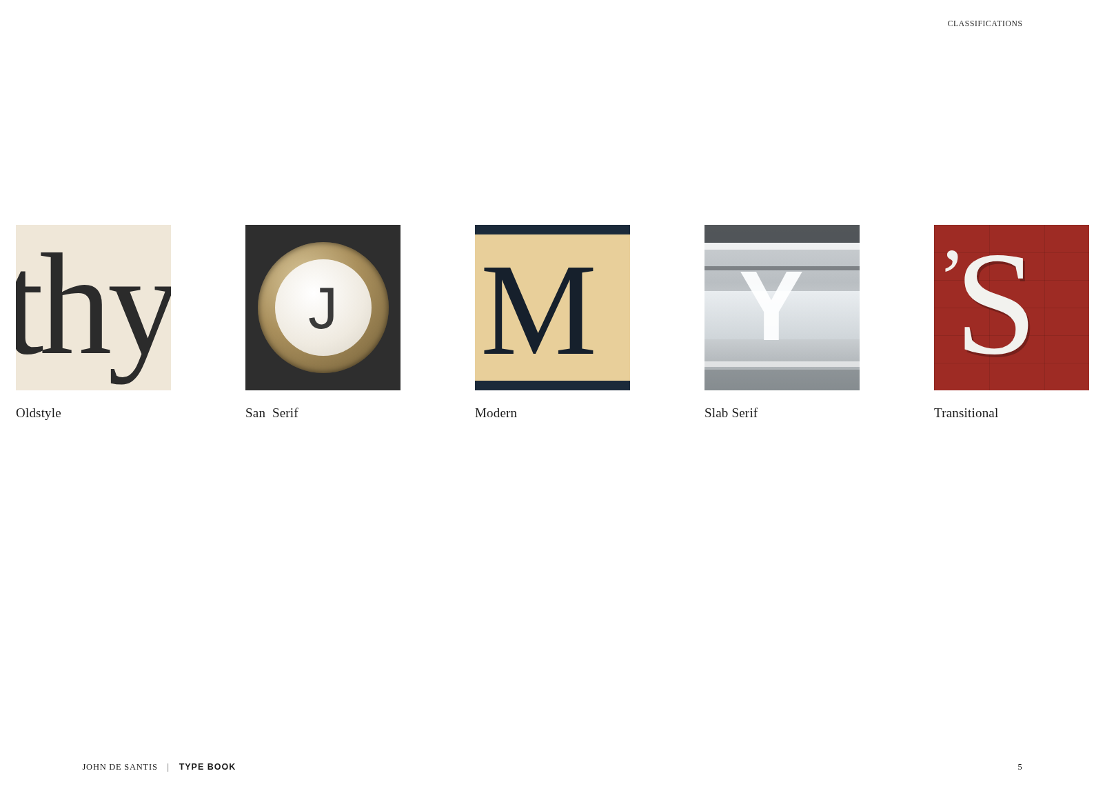Classifications
thy
Oldstyle
J
San Serif
M
Modern
Y
Slab Serif
’ S
Transitional
John De Santis | Type Book
5